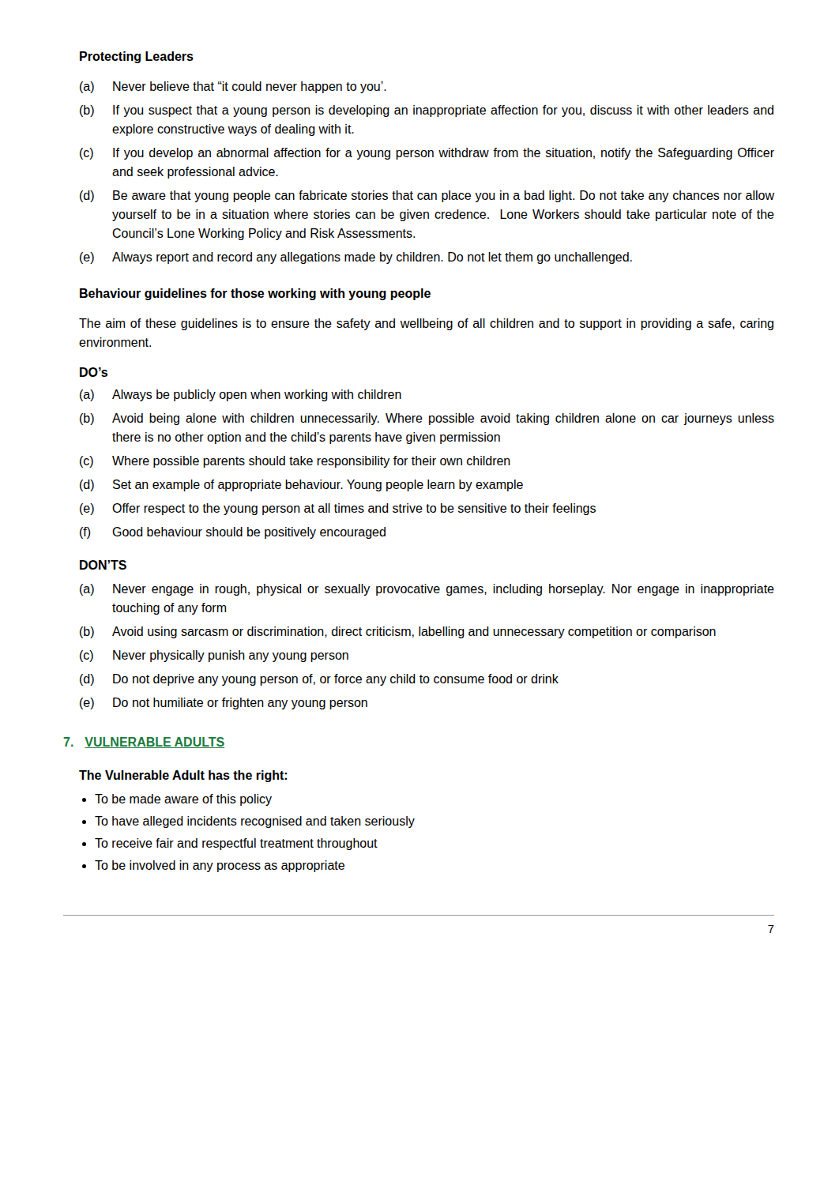Protecting Leaders
Never believe that “it could never happen to you’.
If you suspect that a young person is developing an inappropriate affection for you, discuss it with other leaders and explore constructive ways of dealing with it.
If you develop an abnormal affection for a young person withdraw from the situation, notify the Safeguarding Officer and seek professional advice.
Be aware that young people can fabricate stories that can place you in a bad light. Do not take any chances nor allow yourself to be in a situation where stories can be given credence. Lone Workers should take particular note of the Council’s Lone Working Policy and Risk Assessments.
Always report and record any allegations made by children. Do not let them go unchallenged.
Behaviour guidelines for those working with young people
The aim of these guidelines is to ensure the safety and wellbeing of all children and to support in providing a safe, caring environment.
DO’s
Always be publicly open when working with children
Avoid being alone with children unnecessarily. Where possible avoid taking children alone on car journeys unless there is no other option and the child’s parents have given permission
Where possible parents should take responsibility for their own children
Set an example of appropriate behaviour. Young people learn by example
Offer respect to the young person at all times and strive to be sensitive to their feelings
Good behaviour should be positively encouraged
DON’TS
Never engage in rough, physical or sexually provocative games, including horseplay. Nor engage in inappropriate touching of any form
Avoid using sarcasm or discrimination, direct criticism, labelling and unnecessary competition or comparison
Never physically punish any young person
Do not deprive any young person of, or force any child to consume food or drink
Do not humiliate or frighten any young person
7. VULNERABLE ADULTS
The Vulnerable Adult has the right:
To be made aware of this policy
To have alleged incidents recognised and taken seriously
To receive fair and respectful treatment throughout
To be involved in any process as appropriate
7